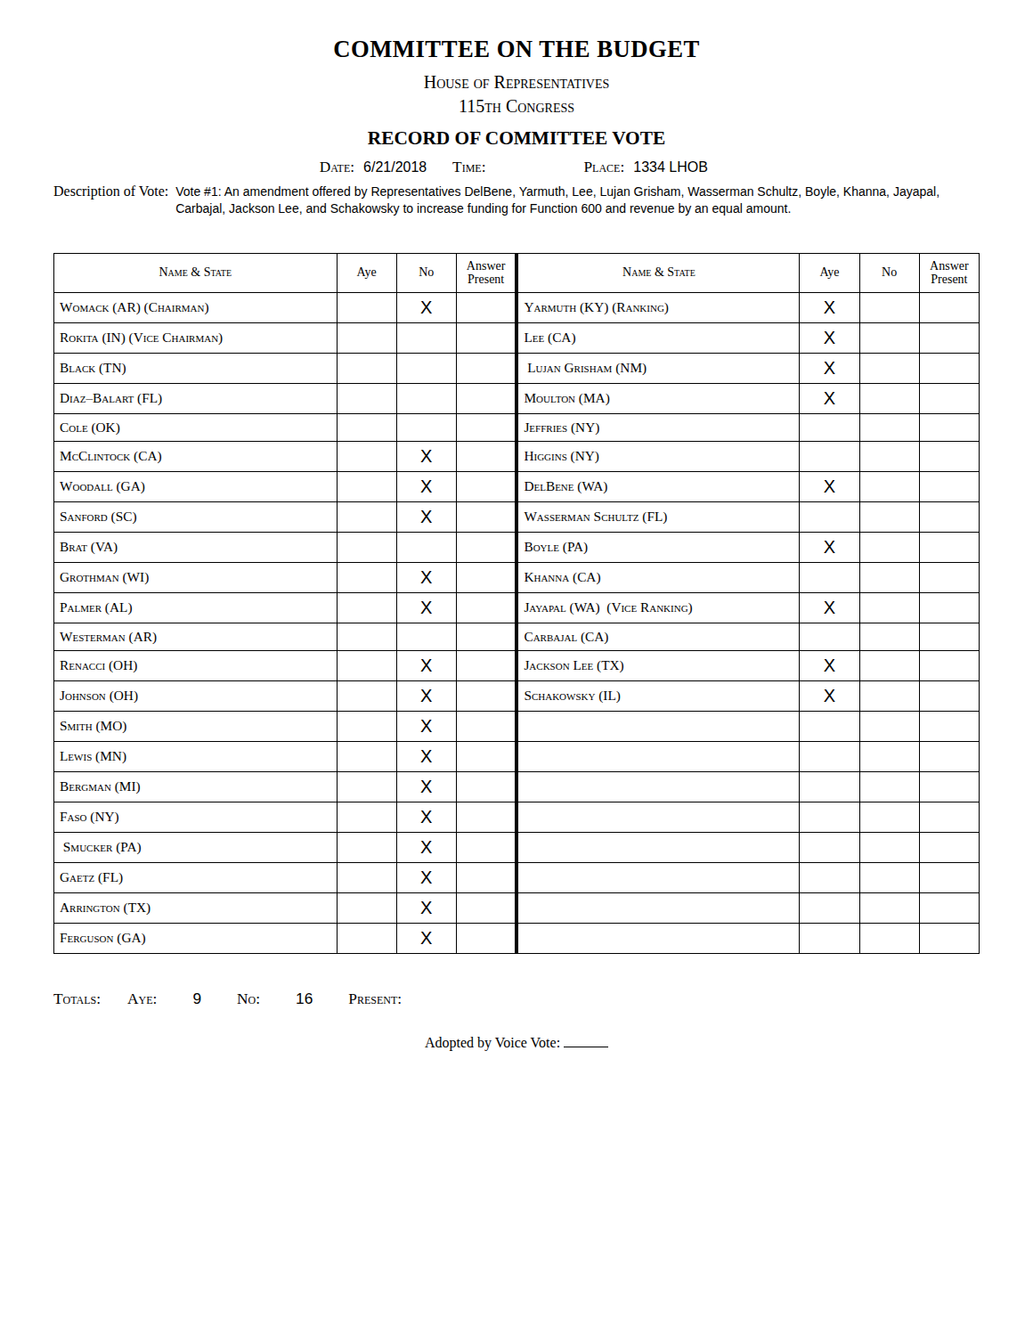COMMITTEE ON THE BUDGET
House of Representatives
115th Congress
RECORD OF COMMITTEE VOTE
Date: 6/21/2018 Time: Place: 1334 LHOB
Description of Vote:
Vote #1: An amendment offered by Representatives DelBene, Yarmuth, Lee, Lujan Grisham, Wasserman Schultz, Boyle, Khanna, Jayapal, Carbajal, Jackson Lee, and Schakowsky to increase funding for Function 600 and revenue by an equal amount.
| Name & State | Aye | No | Answer Present | Name & State | Aye | No | Answer Present |
| --- | --- | --- | --- | --- | --- | --- | --- |
| Womack (AR) (Chairman) | | X | | Yarmuth (KY) (Ranking) | X | | |
| Rokita (IN) (Vice Chairman) | | | | Lee (CA) | X | | |
| Black (TN) | | | | Lujan Grisham (NM) | X | | |
| Diaz–Balart (FL) | | | | Moulton (MA) | X | | |
| Cole (OK) | | | | Jeffries (NY) | | | |
| McClintock (CA) | | X | | Higgins (NY) | | | |
| Woodall (GA) | | X | | DelBene (WA) | X | | |
| Sanford (SC) | | X | | Wasserman Schultz (FL) | | | |
| Brat (VA) | | | | Boyle (PA) | X | | |
| Grothman (WI) | | X | | Khanna (CA) | | | |
| Palmer (AL) | | X | | Jayapal (WA) (Vice Ranking) | X | | |
| Westerman (AR) | | | | Carbajal (CA) | | | |
| Renacci (OH) | | X | | Jackson Lee (TX) | X | | |
| Johnson (OH) | | X | | Schakowsky (IL) | X | | |
| Smith (MO) | | X | | | | | |
| Lewis (MN) | | X | | | | | |
| Bergman (MI) | | X | | | | | |
| Faso (NY) | | X | | | | | |
| Smucker (PA) | | X | | | | | |
| Gaetz (FL) | | X | | | | | |
| Arrington (TX) | | X | | | | | |
| Ferguson (GA) | | X | | | | | |
Totals: Aye: 9 No: 16 Present:
Adopted by Voice Vote: